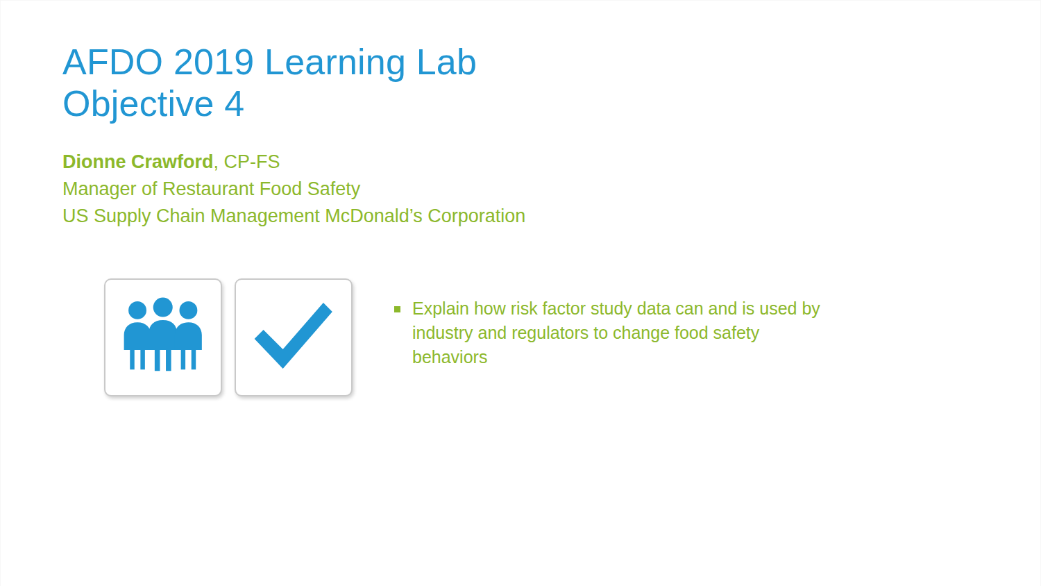AFDO 2019 Learning LabObjective 4
Dionne Crawford, CP-FS
Manager of Restaurant Food Safety
US Supply Chain Management McDonald’s Corporation
Explain how risk factor study data can and is used by industry and regulators to change food safety behaviors